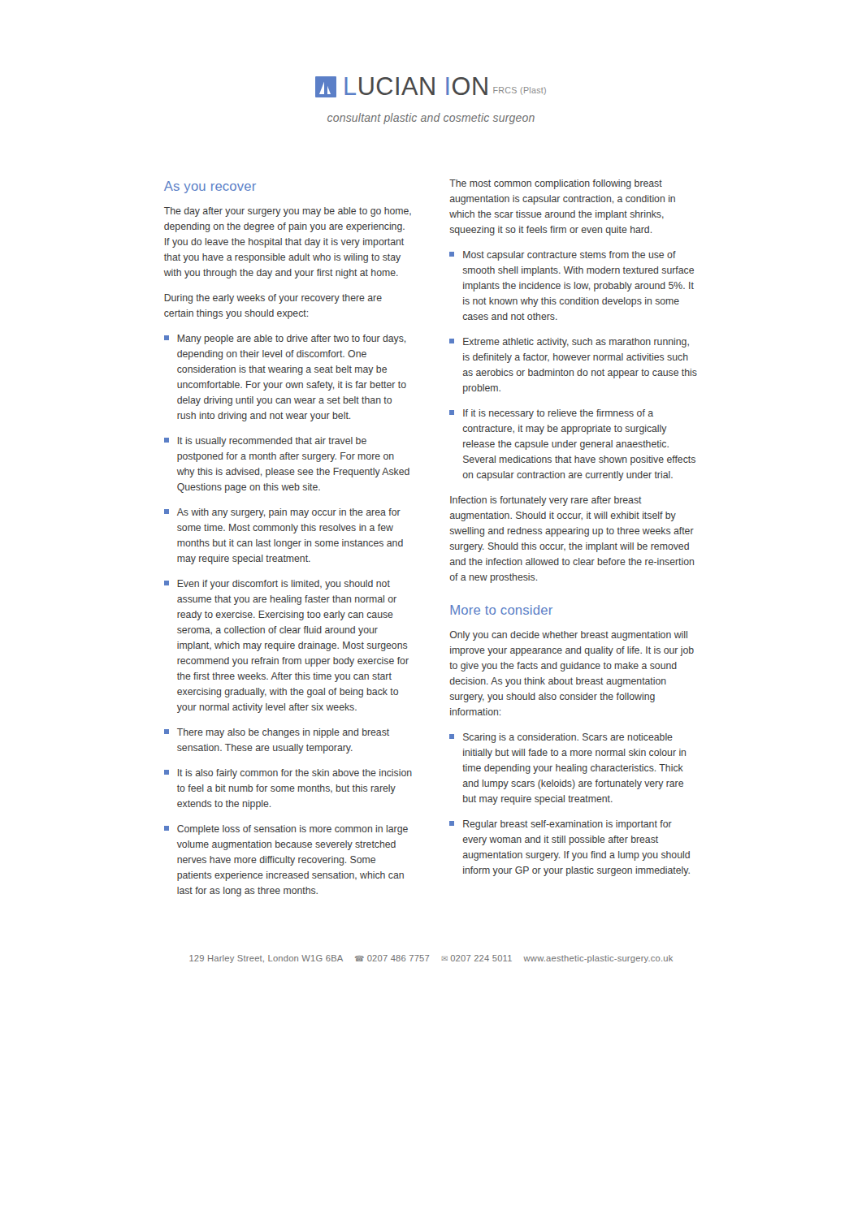LUCIAN ION FRCS (Plast)
consultant plastic and cosmetic surgeon
As you recover
The day after your surgery you may be able to go home, depending on the degree of pain you are experiencing. If you do leave the hospital that day it is very important that you have a responsible adult who is wiling to stay with you through the day and your first night at home.
During the early weeks of your recovery there are certain things you should expect:
Many people are able to drive after two to four days, depending on their level of discomfort. One consideration is that wearing a seat belt may be uncomfortable. For your own safety, it is far better to delay driving until you can wear a set belt than to rush into driving and not wear your belt.
It is usually recommended that air travel be postponed for a month after surgery. For more on why this is advised, please see the Frequently Asked Questions page on this web site.
As with any surgery, pain may occur in the area for some time. Most commonly this resolves in a few months but it can last longer in some instances and may require special treatment.
Even if your discomfort is limited, you should not assume that you are healing faster than normal or ready to exercise. Exercising too early can cause seroma, a collection of clear fluid around your implant, which may require drainage. Most surgeons recommend you refrain from upper body exercise for the first three weeks. After this time you can start exercising gradually, with the goal of being back to your normal activity level after six weeks.
There may also be changes in nipple and breast sensation. These are usually temporary.
It is also fairly common for the skin above the incision to feel a bit numb for some months, but this rarely extends to the nipple.
Complete loss of sensation is more common in large volume augmentation because severely stretched nerves have more difficulty recovering. Some patients experience increased sensation, which can last for as long as three months.
The most common complication following breast augmentation is capsular contraction, a condition in which the scar tissue around the implant shrinks, squeezing it so it feels firm or even quite hard.
Most capsular contracture stems from the use of smooth shell implants. With modern textured surface implants the incidence is low, probably around 5%. It is not known why this condition develops in some cases and not others.
Extreme athletic activity, such as marathon running, is definitely a factor, however normal activities such as aerobics or badminton do not appear to cause this problem.
If it is necessary to relieve the firmness of a contracture, it may be appropriate to surgically release the capsule under general anaesthetic. Several medications that have shown positive effects on capsular contraction are currently under trial.
Infection is fortunately very rare after breast augmentation. Should it occur, it will exhibit itself by swelling and redness appearing up to three weeks after surgery. Should this occur, the implant will be removed and the infection allowed to clear before the re-insertion of a new prosthesis.
More to consider
Only you can decide whether breast augmentation will improve your appearance and quality of life. It is our job to give you the facts and guidance to make a sound decision. As you think about breast augmentation surgery, you should also consider the following information:
Scaring is a consideration. Scars are noticeable initially but will fade to a more normal skin colour in time depending your healing characteristics. Thick and lumpy scars (keloids) are fortunately very rare but may require special treatment.
Regular breast self-examination is important for every woman and it still possible after breast augmentation surgery. If you find a lump you should inform your GP or your plastic surgeon immediately.
129 Harley Street, London W1G 6BA ☎0207 486 7757 ✉0207 224 5011 www.aesthetic-plastic-surgery.co.uk